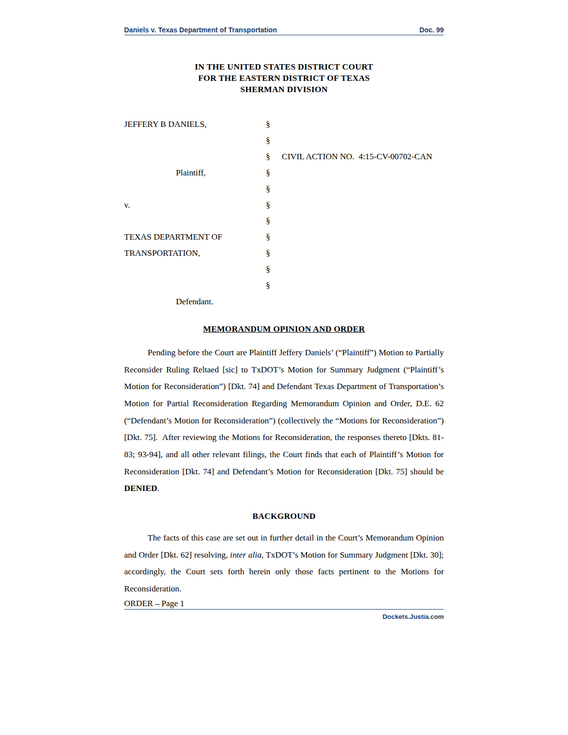Daniels v. Texas Department of Transportation Doc. 99
IN THE UNITED STATES DISTRICT COURT
FOR THE EASTERN DISTRICT OF TEXAS
SHERMAN DIVISION
| JEFFERY B DANIELS, | § | |
| | § | |
| | § | CIVIL ACTION NO. 4:15-CV-00702-CAN |
| Plaintiff, | § | |
| | § | |
| v. | § | |
| | § | |
| TEXAS DEPARTMENT OF | § | |
| TRANSPORTATION, | § | |
| | § | |
| | § | |
| Defendant. | | |
MEMORANDUM OPINION AND ORDER
Pending before the Court are Plaintiff Jeffery Daniels’ (“Plaintiff”) Motion to Partially Reconsider Ruling Reltaed [sic] to TxDOT’s Motion for Summary Judgment (“Plaintiff’s Motion for Reconsideration”) [Dkt. 74] and Defendant Texas Department of Transportation’s Motion for Partial Reconsideration Regarding Memorandum Opinion and Order, D.E. 62 (“Defendant’s Motion for Reconsideration”) (collectively the “Motions for Reconsideration”) [Dkt. 75]. After reviewing the Motions for Reconsideration, the responses thereto [Dkts. 81-83; 93-94], and all other relevant filings, the Court finds that each of Plaintiff’s Motion for Reconsideration [Dkt. 74] and Defendant’s Motion for Reconsideration [Dkt. 75] should be DENIED.
BACKGROUND
The facts of this case are set out in further detail in the Court’s Memorandum Opinion and Order [Dkt. 62] resolving, inter alia, TxDOT’s Motion for Summary Judgment [Dkt. 30]; accordingly, the Court sets forth herein only those facts pertinent to the Motions for Reconsideration.
ORDER – Page 1
Dockets.Justia.com